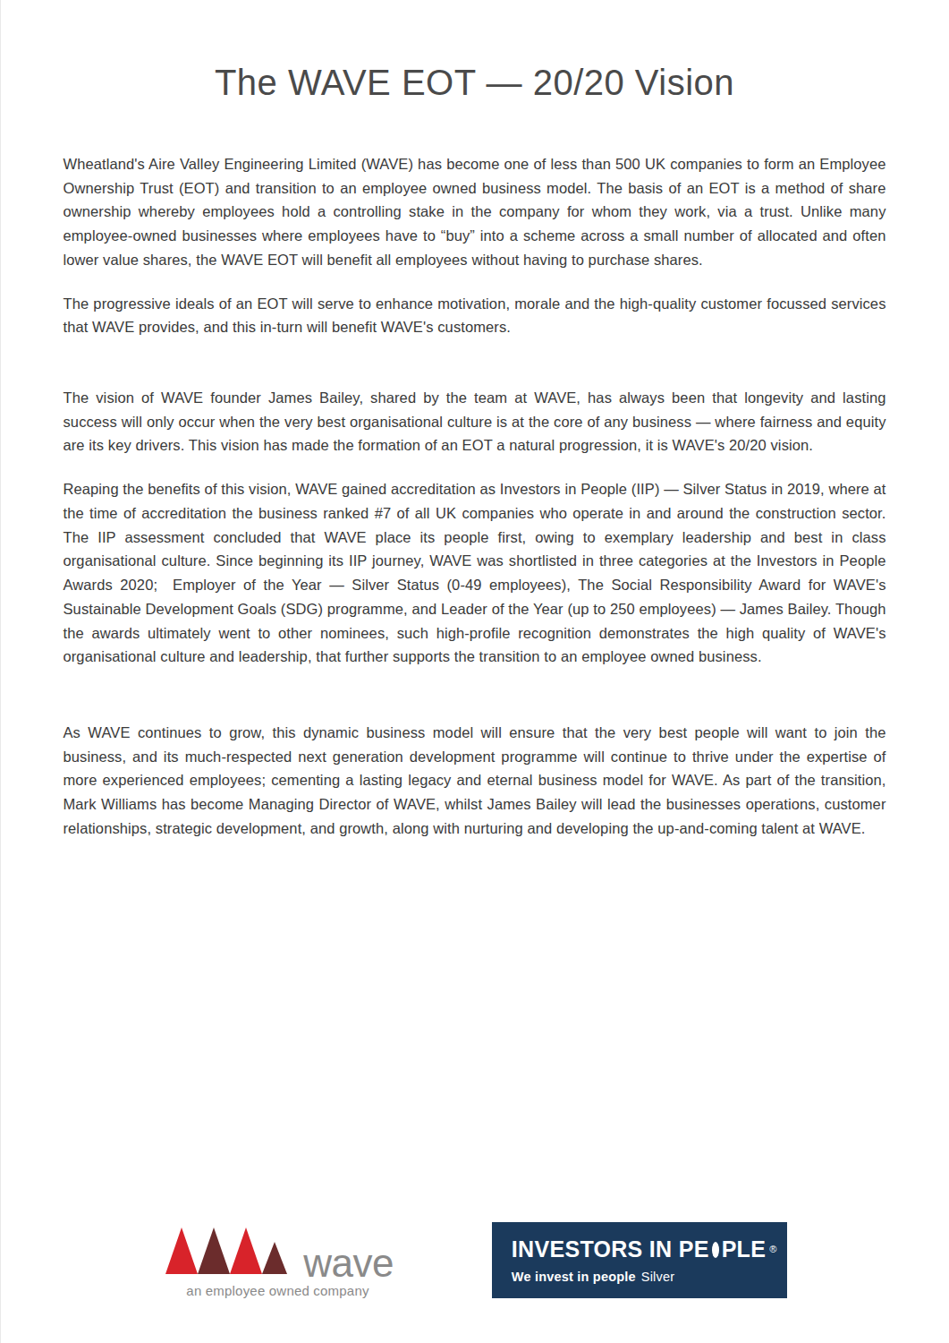The WAVE EOT — 20/20 Vision
Wheatland's Aire Valley Engineering Limited (WAVE) has become one of less than 500 UK companies to form an Employee Ownership Trust (EOT) and transition to an employee owned business model. The basis of an EOT is a method of share ownership whereby employees hold a controlling stake in the company for whom they work, via a trust. Unlike many employee-owned businesses where employees have to “buy” into a scheme across a small number of allocated and often lower value shares, the WAVE EOT will benefit all employees without having to purchase shares.
The progressive ideals of an EOT will serve to enhance motivation, morale and the high-quality customer focussed services that WAVE provides, and this in-turn will benefit WAVE's customers.
The vision of WAVE founder James Bailey, shared by the team at WAVE, has always been that longevity and lasting success will only occur when the very best organisational culture is at the core of any business — where fairness and equity are its key drivers. This vision has made the formation of an EOT a natural progression, it is WAVE's 20/20 vision.
Reaping the benefits of this vision, WAVE gained accreditation as Investors in People (IIP) — Silver Status in 2019, where at the time of accreditation the business ranked #7 of all UK companies who operate in and around the construction sector. The IIP assessment concluded that WAVE place its people first, owing to exemplary leadership and best in class organisational culture. Since beginning its IIP journey, WAVE was shortlisted in three categories at the Investors in People Awards 2020; Employer of the Year — Silver Status (0-49 employees), The Social Responsibility Award for WAVE's Sustainable Development Goals (SDG) programme, and Leader of the Year (up to 250 employees) — James Bailey. Though the awards ultimately went to other nominees, such high-profile recognition demonstrates the high quality of WAVE's organisational culture and leadership, that further supports the transition to an employee owned business.
As WAVE continues to grow, this dynamic business model will ensure that the very best people will want to join the business, and its much-respected next generation development programme will continue to thrive under the expertise of more experienced employees; cementing a lasting legacy and eternal business model for WAVE. As part of the transition, Mark Williams has become Managing Director of WAVE, whilst James Bailey will lead the businesses operations, customer relationships, strategic development, and growth, along with nurturing and developing the up-and-coming talent at WAVE.
wave
an employee owned company
INVESTORS IN PE PLE®
We invest in people Silver